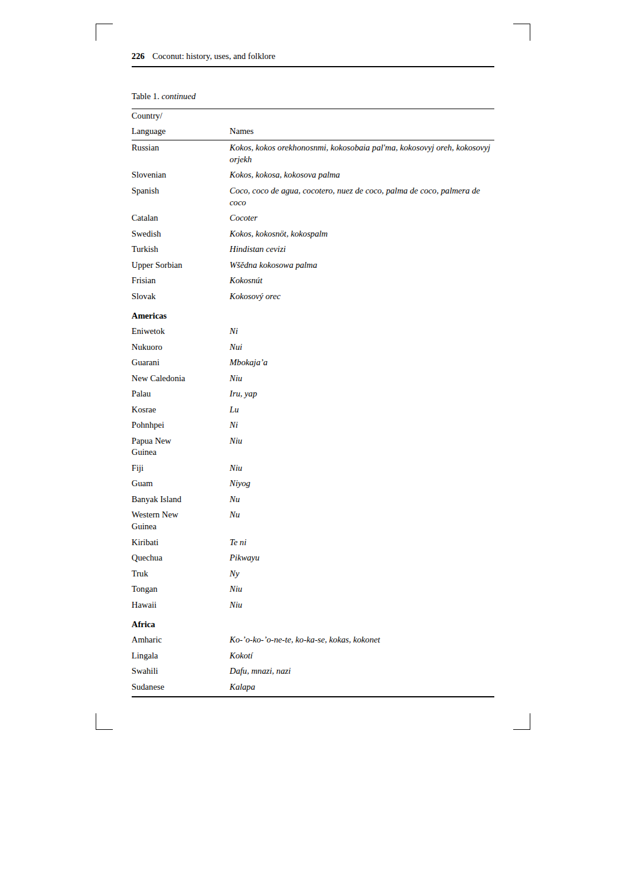226 Coconut: history, uses, and folklore
Table 1. continued
| Country/ | |
| --- | --- |
| Language | Names |
| Russian | Kokos, kokos orekhonosnmi, kokosobaia pal′ma, kokosovyj oreh, kokosovyj orjekh |
| Slovenian | Kokos, kokosa, kokosova palma |
| Spanish | Coco, coco de agua, cocotero, nuez de coco, palma de coco, palmera de coco |
| Catalan | Cocoter |
| Swedish | Kokos, kokosnöt, kokospalm |
| Turkish | Hindistan cevizi |
| Upper Sorbian | Wšědna kokosowa palma |
| Frisian | Kokosnút |
| Slovak | Kokosový orec |
| Americas |
| Eniwetok | Ni |
| Nukuoro | Nui |
| Guarani | Mbokaja’a |
| New Caledonia | Niu |
| Palau | Iru, yap |
| Kosrae | Lu |
| Pohnhpei | Ni |
| Papua New Guinea | Niu |
| Fiji | Niu |
| Guam | Niyog |
| Banyak Island | Nu |
| Western New Guinea | Nu |
| Kiribati | Te ni |
| Quechua | Pikwayu |
| Truk | Ny |
| Tongan | Niu |
| Hawaii | Niu |
| Africa |
| Amharic | Ko-’o-ko-’o-ne-te, ko-ka-se, kokas, kokonet |
| Lingala | Kokotí |
| Swahili | Dafu, mnazi, nazi |
| Sudanese | Kalapa |